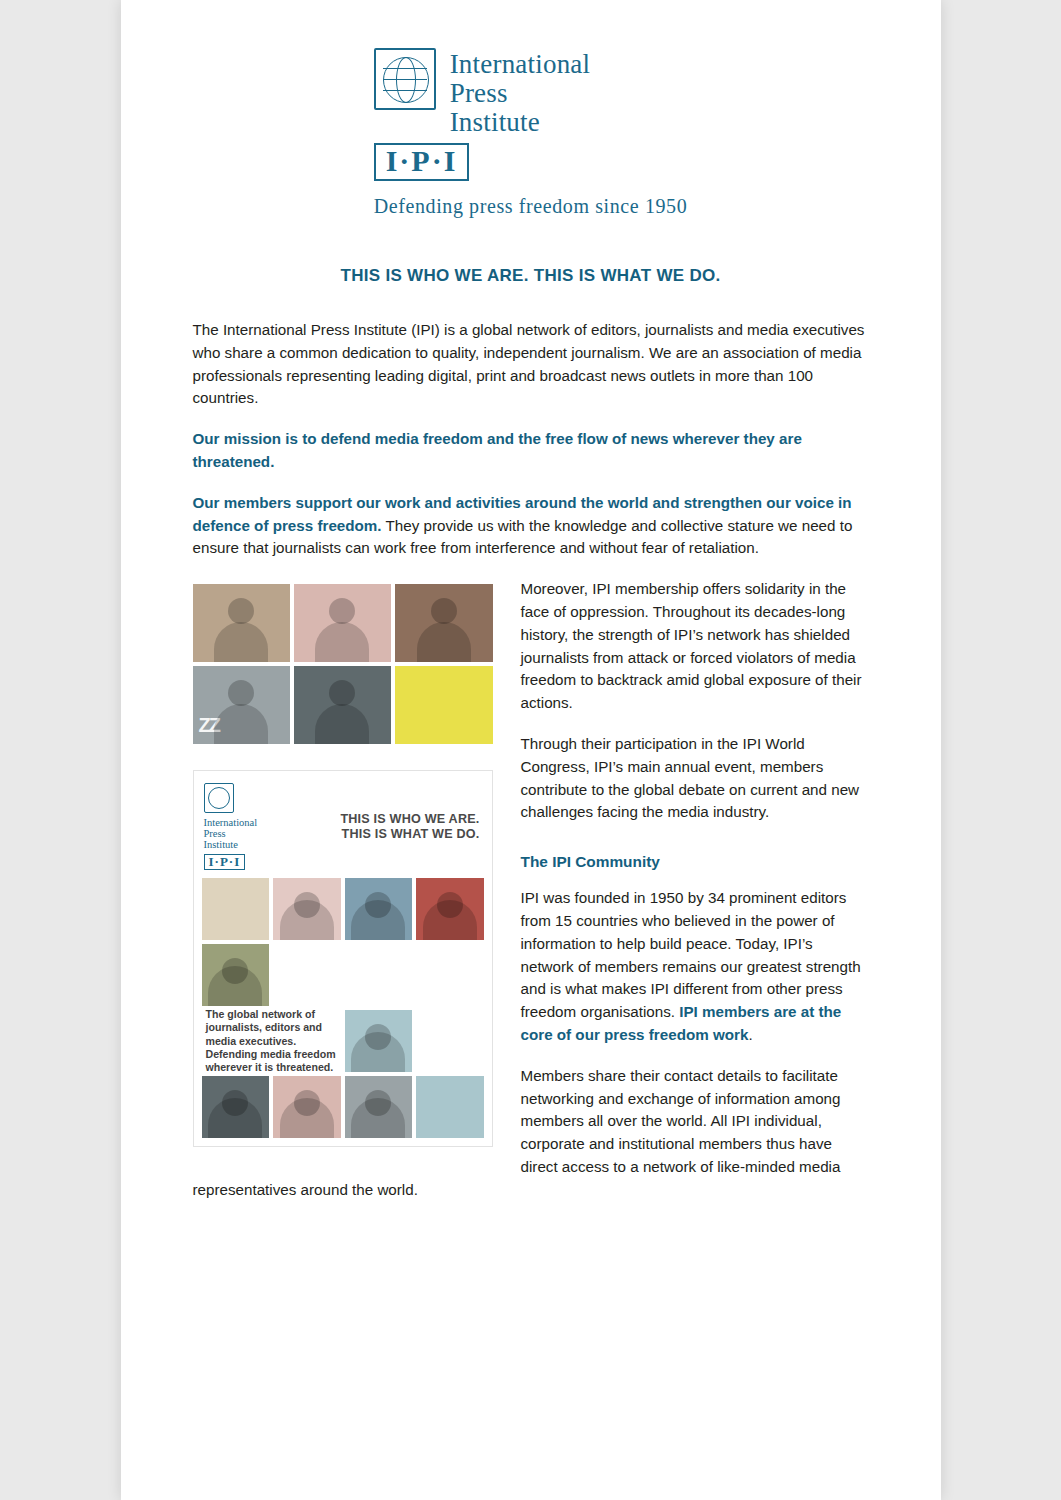International
Press
Institute
I·P·I
Defending press freedom since 1950
THIS IS WHO WE ARE. THIS IS WHAT WE DO.
The International Press Institute (IPI) is a global network of editors, journalists and media executives who share a common dedication to quality, independent journalism. We are an association of media professionals representing leading digital, print and broadcast news outlets in more than 100 countries.
Our mission is to defend media freedom and the free flow of news wherever they are threatened.
Our members support our work and activities around the world and strengthen our voice in defence of press freedom. They provide us with the knowledge and collective stature we need to ensure that journalists can work free from interference and without fear of retaliation.
ZZ
International
Press
Institute
I·P·I
THIS IS WHO WE ARE.
THIS IS WHAT WE DO.
The global network of journalists, editors and media executives. Defending media freedom wherever it is threatened.
Moreover, IPI membership offers solidarity in the face of oppression. Throughout its decades-long history, the strength of IPI’s network has shielded journalists from attack or forced violators of media freedom to backtrack amid global exposure of their actions.
Through their participation in the IPI World Congress, IPI’s main annual event, members contribute to the global debate on current and new challenges facing the media industry.
The IPI Community
IPI was founded in 1950 by 34 prominent editors from 15 countries who believed in the power of information to help build peace. Today, IPI’s network of members remains our greatest strength and is what makes IPI different from other press freedom organisations. IPI members are at the core of our press freedom work.
Members share their contact details to facilitate networking and exchange of information among members all over the world. All IPI individual, corporate and institutional members thus have direct access to a network of like-minded media representatives around the world.